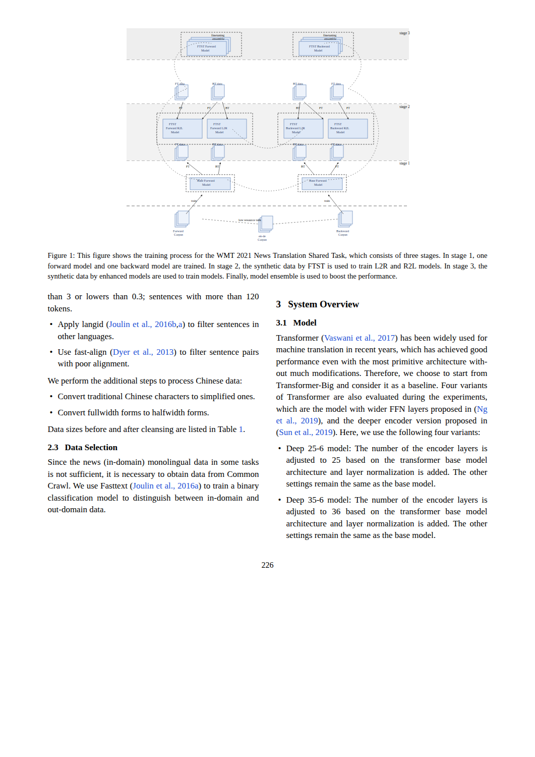finetuning ensemble finetuning ensemble FTST Forward Model FTST Backward Model FTST Forward R2L Model FTST Forward L2R Model FTST Backward L2R Model FTST Backward R2L Model Base Forward Model Base Forward Model FT data BT data BT data FT data FT data BT data BT data FT data Forward Corpus en-de Corpus Backward Corpus FT BT BT FT FT FT BT BT FT FT train train low resource task
stage 3
stage 2
stage 1
Figure 1: This figure shows the training process for the WMT 2021 News Translation Shared Task, which consists of three stages. In stage 1, one forward model and one backward model are trained. In stage 2, the synthetic data by FTST is used to train L2R and R2L models. In stage 3, the synthetic data by enhanced models are used to train models. Finally, model ensemble is used to boost the performance.
than 3 or lowers than 0.3; sentences with more than 120 tokens.
Apply langid (Joulin et al., 2016b,a) to filter sentences in other languages.
Use fast-align (Dyer et al., 2013) to filter sentence pairs with poor alignment.
We perform the additional steps to process Chinese data:
Convert traditional Chinese characters to simplified ones.
Convert fullwidth forms to halfwidth forms.
Data sizes before and after cleansing are listed in Table 1.
2.3 Data Selection
Since the news (in-domain) monolingual data in some tasks is not sufficient, it is necessary to obtain data from Common Crawl. We use Fasttext (Joulin et al., 2016a) to train a binary classification model to distinguish between in-domain and out-domain data.
3 System Overview
3.1 Model
Transformer (Vaswani et al., 2017) has been widely used for machine translation in recent years, which has achieved good performance even with the most primitive architecture without much modifications. Therefore, we choose to start from Transformer-Big and consider it as a baseline. Four variants of Transformer are also evaluated during the experiments, which are the model with wider FFN layers proposed in (Ng et al., 2019), and the deeper encoder version proposed in (Sun et al., 2019). Here, we use the following four variants:
Deep 25-6 model: The number of the encoder layers is adjusted to 25 based on the transformer base model architecture and layer normalization is added. The other settings remain the same as the base model.
Deep 35-6 model: The number of the encoder layers is adjusted to 36 based on the transformer base model architecture and layer normalization is added. The other settings remain the same as the base model.
226